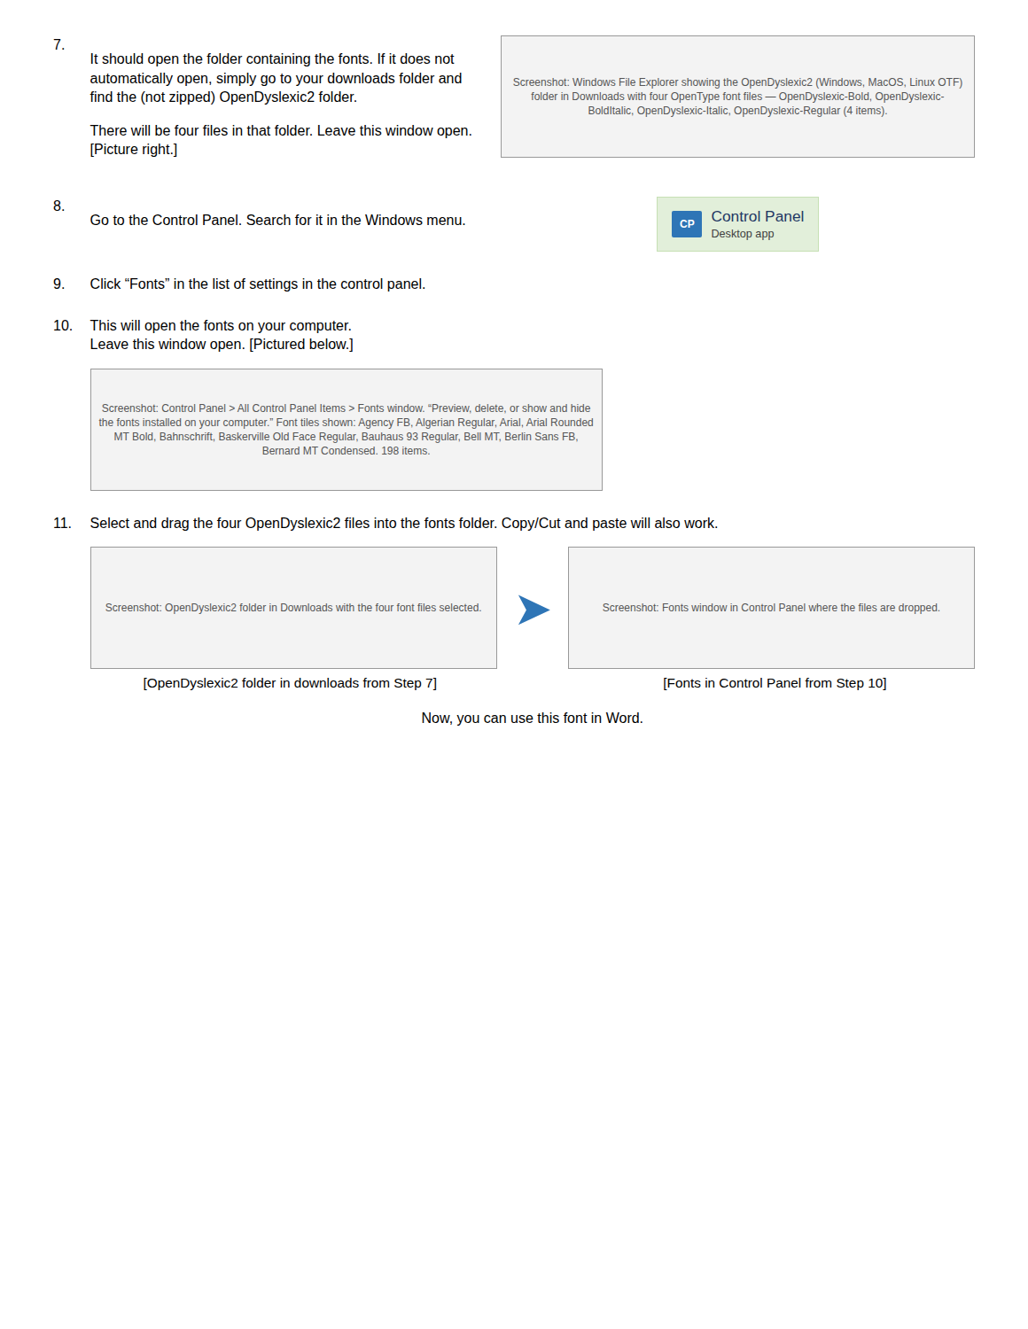It should open the folder containing the fonts. If it does not automatically open, simply go to your downloads folder and find the (not zipped) OpenDyslexic2 folder.
There will be four files in that folder. Leave this window open. [Picture right.]
Screenshot: Windows File Explorer showing the OpenDyslexic2 (Windows, MacOS, Linux OTF) folder in Downloads with four OpenType font files — OpenDyslexic-Bold, OpenDyslexic-BoldItalic, OpenDyslexic-Italic, OpenDyslexic-Regular (4 items).
Go to the Control Panel. Search for it in the Windows menu.
CP Control Panel Desktop app
Click “Fonts” in the list of settings in the control panel.
This will open the fonts on your computer.
Leave this window open. [Pictured below.]
Screenshot: Control Panel > All Control Panel Items > Fonts window. “Preview, delete, or show and hide the fonts installed on your computer.” Font tiles shown: Agency FB, Algerian Regular, Arial, Arial Rounded MT Bold, Bahnschrift, Baskerville Old Face Regular, Bauhaus 93 Regular, Bell MT, Berlin Sans FB, Bernard MT Condensed. 198 items.
Select and drag the four OpenDyslexic2 files into the fonts folder. Copy/Cut and paste will also work.
Screenshot: OpenDyslexic2 folder in Downloads with the four font files selected.
➤
Screenshot: Fonts window in Control Panel where the files are dropped.
[OpenDyslexic2 folder in downloads from Step 7] [Fonts in Control Panel from Step 10]
Now, you can use this font in Word.